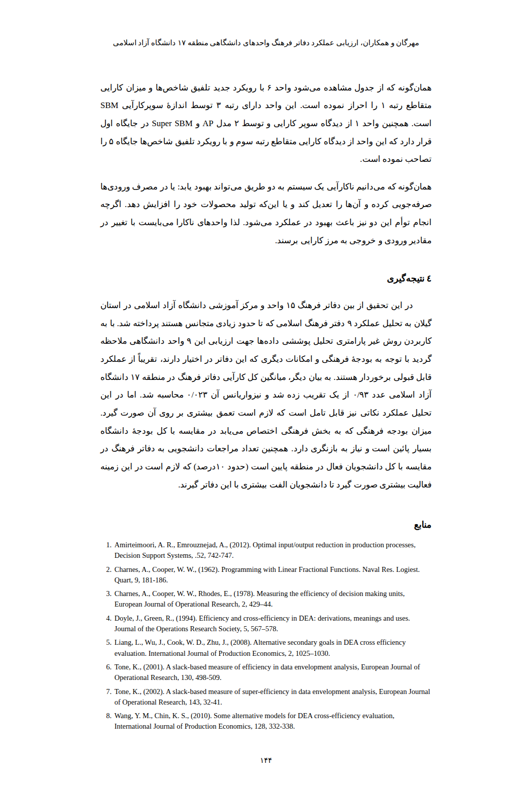مهرگان و همکاران، ارزیابی عملکرد دفاتر فرهنگ واحدهای دانشگاهی منطقه ۱۷ دانشگاه آزاد اسلامی
همان‌گونه که از جدول مشاهده می‌شود واحد ۶ با رویکرد جدید تلفیق شاخص‌ها و میزان کارایی متقاطع رتبه ۱ را احراز نموده است. این واحد دارای رتبه ۳ توسط اندازهٔ سوپرکارآیی SBM است. همچنین واحد ۱ از دیدگاه سوپر کارایی و توسط ۲ مدل AP و Super SBM در جایگاه اول قرار دارد که این واحد از دیدگاه کارایی متقاطع رتبه سوم و با رویکرد تلفیق شاخص‌ها جایگاه ۵ را تصاحب نموده است.
همان‌گونه که می‌دانیم ناکارآیی یک سیستم به دو طریق می‌تواند بهبود یابد: یا در مصرف ورودی‌ها صرفه‌جویی کرده و آن‌ها را تعدیل کند و یا این‌که تولید محصولات خود را افزایش دهد. اگرچه انجام توأم این دو نیز باعث بهبود در عملکرد می‌شود. لذا واحدهای ناکارا می‌بایست با تغییر در مقادیر ورودی و خروجی به مرز کارایی برسند.
٤ نتیجه‌گیری
در این تحقیق از بین دفاتر فرهنگ ۱۵ واحد و مرکز آموزشی دانشگاه آزاد اسلامی در استان گیلان به تحلیل عملکرد ۹ دفتر فرهنگ اسلامی که تا حدود زیادی متجانس هستند پرداخته شد. با به کاربردن روش غیر پارامتری تحلیل پوششی داده‌ها جهت ارزیابی این ۹ واحد دانشگاهی ملاحظه گردید با توجه به بودجهٔ فرهنگی و امکانات دیگری که این دفاتر در اختیار دارند، تقریباً از عملکرد قابل قبولی برخوردار هستند. به بیان دیگر، میانگین کل کارآیی دفاتر فرهنگ در منطقه ۱۷ دانشگاه آزاد اسلامی عدد ۰/۹۳ از یک تقریب زده شد و نیزواریانس آن ۰/۰۲۳ محاسبه شد. اما در این تحلیل عملکرد نکاتی نیز قابل تامل است که لازم است تعمق بیشتری بر روی آن صورت گیرد. میزان بودجه فرهنگی که به بخش فرهنگی اختصاص می‌یابد در مقایسه با کل بودجهٔ دانشگاه بسیار پائین است و نیاز به بازنگری دارد. همچنین تعداد مراجعات دانشجویی به دفاتر فرهنگ در مقایسه با کل دانشجویان فعال در منطقه پایین است (حدود ۱۰درصد) که لازم است در این زمینه فعالیت بیشتری صورت گیرد تا دانشجویان الفت بیشتری با این دفاتر گیرند.
منابع
Amirteimoori, A. R., Emrouznejad, A., (2012). Optimal input/output reduction in production processes, Decision Support Systems, .52, 742-747.
Charnes, A., Cooper, W. W., (1962). Programming with Linear Fractional Functions. Naval Res. Logiest. Quart, 9, 181-186.
Charnes, A., Cooper, W. W., Rhodes, E., (1978). Measuring the efficiency of decision making units, European Journal of Operational Research, 2, 429–44.
Doyle, J., Green, R., (1994). Efficiency and cross-efficiency in DEA: derivations, meanings and uses. Journal of the Operations Research Society, 5, 567–578.
Liang, L., Wu, J., Cook, W. D., Zhu, J., (2008). Alternative secondary goals in DEA cross efficiency evaluation. International Journal of Production Economics, 2, 1025–1030.
Tone, K., (2001). A slack-based measure of efficiency in data envelopment analysis, European Journal of Operational Research, 130, 498-509.
Tone, K., (2002). A slack-based measure of super-efficiency in data envelopment analysis, European Journal of Operational Research, 143, 32-41.
Wang, Y. M., Chin, K. S., (2010). Some alternative models for DEA cross-efficiency evaluation, International Journal of Production Economics, 128, 332-338.
۱۴۴